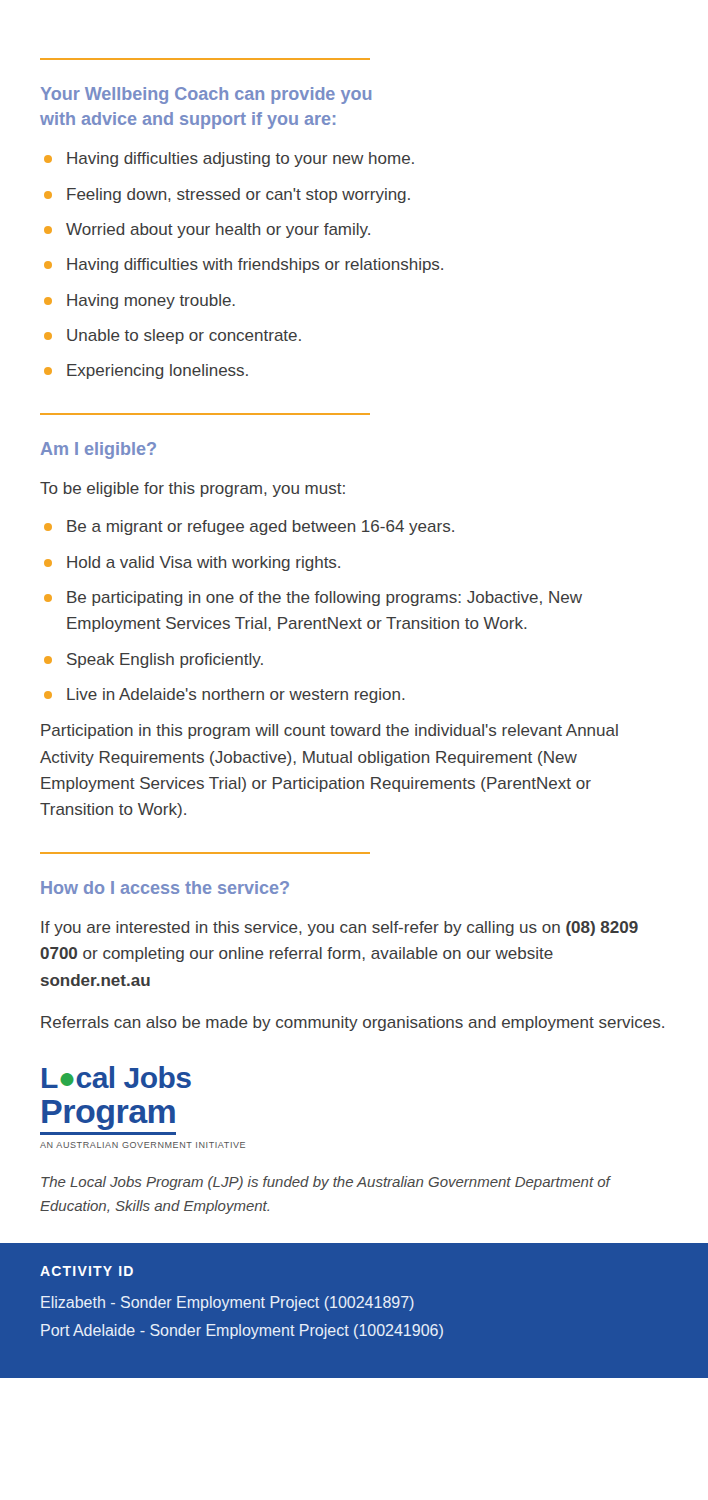Your Wellbeing Coach can provide you
with advice and support if you are:
Having difficulties adjusting to your new home.
Feeling down, stressed or can't stop worrying.
Worried about your health or your family.
Having difficulties with friendships or relationships.
Having money trouble.
Unable to sleep or concentrate.
Experiencing loneliness.
Am I eligible?
To be eligible for this program, you must:
Be a migrant or refugee aged between 16-64 years.
Hold a valid Visa with working rights.
Be participating in one of the the following programs: Jobactive, New Employment Services Trial, ParentNext or Transition to Work.
Speak English proficiently.
Live in Adelaide's northern or western region.
Participation in this program will count toward the individual's relevant Annual Activity Requirements (Jobactive), Mutual obligation Requirement (New Employment Services Trial) or Participation Requirements (ParentNext or Transition to Work).
How do I access the service?
If you are interested in this service, you can self-refer by calling us on (08) 8209 0700 or completing our online referral form, available on our website sonder.net.au
Referrals can also be made by community organisations and employment services.
L●cal Jobs
Program
AN AUSTRALIAN GOVERNMENT INITIATIVE
The Local Jobs Program (LJP) is funded by the Australian Government Department of Education, Skills and Employment.
ACTIVITY ID
Elizabeth - Sonder Employment Project (100241897)
Port Adelaide - Sonder Employment Project (100241906)